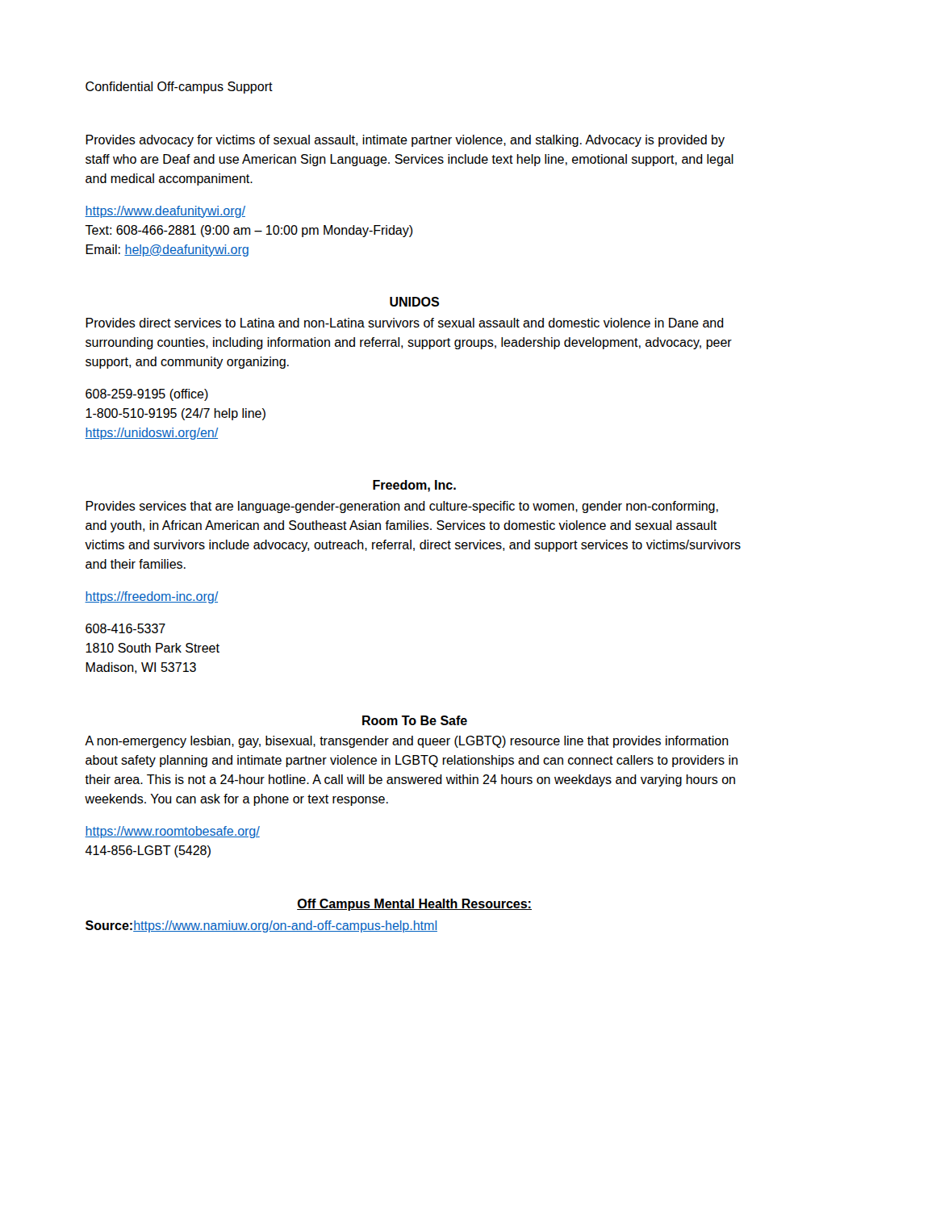Confidential Off-campus Support
Provides advocacy for victims of sexual assault, intimate partner violence, and stalking. Advocacy is provided by staff who are Deaf and use American Sign Language. Services include text help line, emotional support, and legal and medical accompaniment.
https://www.deafunitywi.org/
Text: 608-466-2881 (9:00 am – 10:00 pm Monday-Friday)
Email: help@deafunitywi.org
UNIDOS
Provides direct services to Latina and non-Latina survivors of sexual assault and domestic violence in Dane and surrounding counties, including information and referral, support groups, leadership development, advocacy, peer support, and community organizing.
608-259-9195 (office)
1-800-510-9195 (24/7 help line)
https://unidoswi.org/en/
Freedom, Inc.
Provides services that are language-gender-generation and culture-specific to women, gender non-conforming, and youth, in African American and Southeast Asian families. Services to domestic violence and sexual assault victims and survivors include advocacy, outreach, referral, direct services, and support services to victims/survivors and their families.
https://freedom-inc.org/
608-416-5337
1810 South Park Street
Madison, WI 53713
Room To Be Safe
A non-emergency lesbian, gay, bisexual, transgender and queer (LGBTQ) resource line that provides information about safety planning and intimate partner violence in LGBTQ relationships and can connect callers to providers in their area. This is not a 24-hour hotline. A call will be answered within 24 hours on weekdays and varying hours on weekends. You can ask for a phone or text response.
https://www.roomtobesafe.org/
414-856-LGBT (5428)
Off Campus Mental Health Resources:
Source: https://www.namiuw.org/on-and-off-campus-help.html